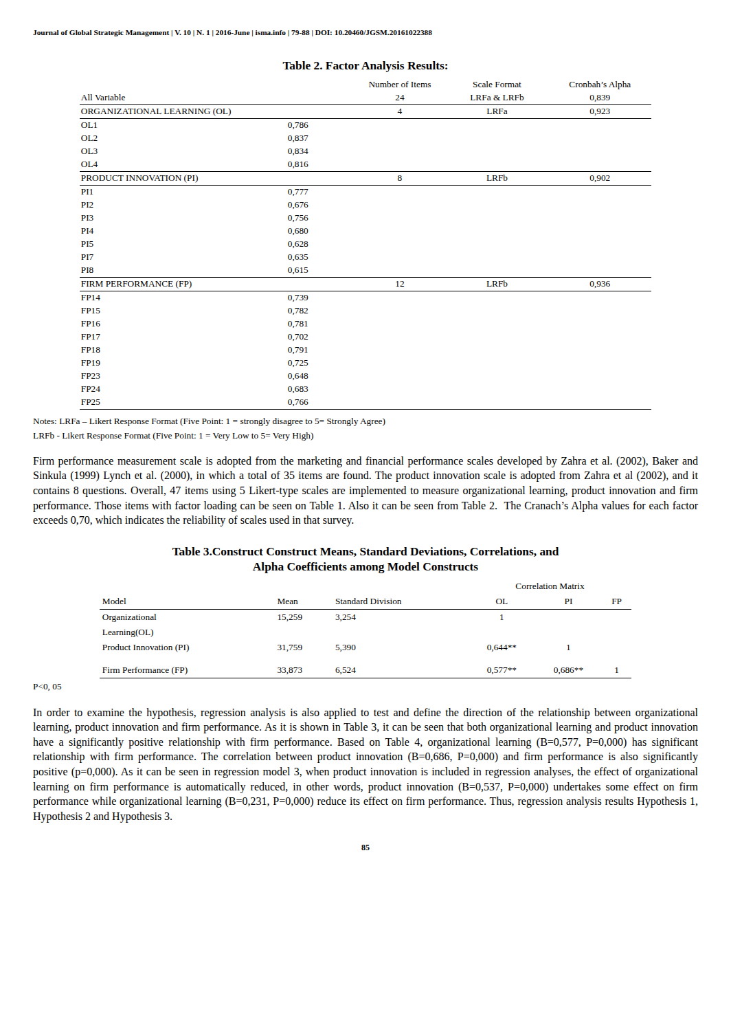Journal of Global Strategic Management | V. 10 | N. 1 | 2016-June | isma.info | 79-88 | DOI: 10.20460/JGSM.20161022388
Table 2. Factor Analysis Results:
| | | Number of Items | Scale Format | Cronbah’s Alpha |
| All Variable | | 24 | LRFa & LRFb | 0,839 |
| ORGANIZATIONAL LEARNING (OL) | | 4 | LRFa | 0,923 |
| OL1 | 0,786 | | | |
| OL2 | 0,837 | | | |
| OL3 | 0,834 | | | |
| OL4 | 0,816 | | | |
| PRODUCT INNOVATION (PI) | | 8 | LRFb | 0,902 |
| PI1 | 0,777 | | | |
| PI2 | 0,676 | | | |
| PI3 | 0,756 | | | |
| PI4 | 0,680 | | | |
| PI5 | 0,628 | | | |
| PI7 | 0,635 | | | |
| PI8 | 0,615 | | | |
| FIRM PERFORMANCE (FP) | | 12 | LRFb | 0,936 |
| FP14 | 0,739 | | | |
| FP15 | 0,782 | | | |
| FP16 | 0,781 | | | |
| FP17 | 0,702 | | | |
| FP18 | 0,791 | | | |
| FP19 | 0,725 | | | |
| FP23 | 0,648 | | | |
| FP24 | 0,683 | | | |
| FP25 | 0,766 | | | |
Notes: LRFa – Likert Response Format (Five Point: 1 = strongly disagree to 5= Strongly Agree)
LRFb - Likert Response Format (Five Point: 1 = Very Low to 5= Very High)
Firm performance measurement scale is adopted from the marketing and financial performance scales developed by Zahra et al. (2002), Baker and Sinkula (1999) Lynch et al. (2000), in which a total of 35 items are found. The product innovation scale is adopted from Zahra et al (2002), and it contains 8 questions. Overall, 47 items using 5 Likert-type scales are implemented to measure organizational learning, product innovation and firm performance. Those items with factor loading can be seen on Table 1. Also it can be seen from Table 2. The Cranach’s Alpha values for each factor exceeds 0,70, which indicates the reliability of scales used in that survey.
Table 3.Construct Construct Means, Standard Deviations, Correlations, and
Alpha Coefficients among Model Constructs
| | | | Correlation Matrix |
| Model | Mean | Standard Division | OL | PI | FP |
| Organizational | 15,259 | 3,254 | 1 | | |
| Learning(OL) | | | | | |
| Product Innovation (PI) | 31,759 | 5,390 | 0,644** | 1 | |
| Firm Performance (FP) | 33,873 | 6,524 | 0,577** | 0,686** | 1 |
P<0, 05
In order to examine the hypothesis, regression analysis is also applied to test and define the direction of the relationship between organizational learning, product innovation and firm performance. As it is shown in Table 3, it can be seen that both organizational learning and product innovation have a significantly positive relationship with firm performance. Based on Table 4, organizational learning (B=0,577, P=0,000) has significant relationship with firm performance. The correlation between product innovation (B=0,686, P=0,000) and firm performance is also significantly positive (p=0,000). As it can be seen in regression model 3, when product innovation is included in regression analyses, the effect of organizational learning on firm performance is automatically reduced, in other words, product innovation (B=0,537, P=0,000) undertakes some effect on firm performance while organizational learning (B=0,231, P=0,000) reduce its effect on firm performance. Thus, regression analysis results Hypothesis 1, Hypothesis 2 and Hypothesis 3.
85